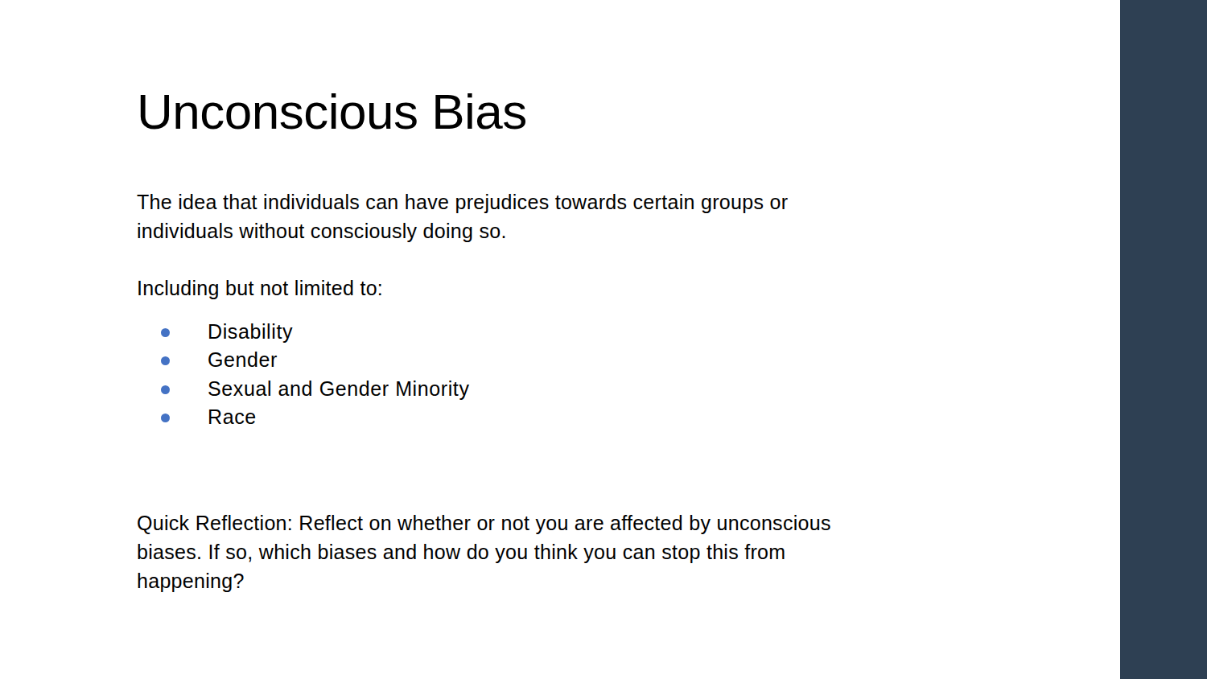Unconscious Bias
The idea that individuals can have prejudices towards certain groups or individuals without consciously doing so.
Including but not limited to:
Disability
Gender
Sexual and Gender Minority
Race
Quick Reflection: Reflect on whether or not you are affected by unconscious biases. If so, which biases and how do you think you can stop this from happening?